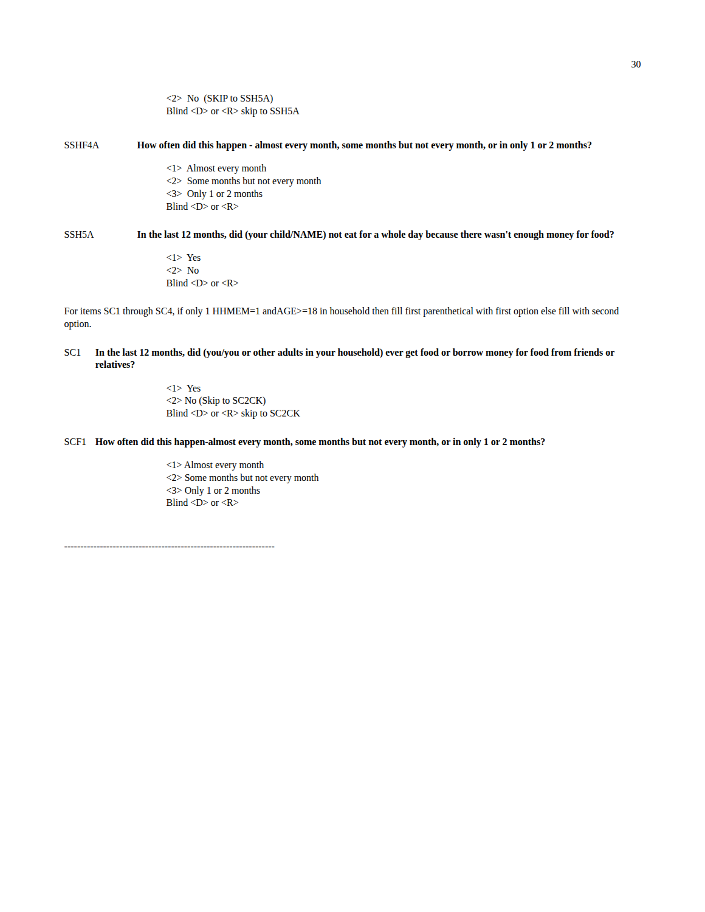30
<2> No (SKIP to SSH5A)
Blind <D> or <R> skip to SSH5A
SSHF4A
How often did this happen - almost every month, some months but not every month, or in only 1 or 2 months?
<1> Almost every month
<2> Some months but not every month
<3> Only 1 or 2 months
Blind <D> or <R>
SSH5A
In the last 12 months, did (your child/NAME) not eat for a whole day because there wasn't enough money for food?
<1> Yes
<2> No
Blind <D> or <R>
For items SC1 through SC4, if only 1 HHMEM=1 andAGE>=18 in household then fill first parenthetical with first option else fill with second option.
SC1
In the last 12 months, did (you/you or other adults in your household) ever get food or borrow money for food from friends or relatives?
<1> Yes
<2> No (Skip to SC2CK)
Blind <D> or <R> skip to SC2CK
SCF1
How often did this happen-almost every month, some months but not every month, or in only 1 or 2 months?
<1> Almost every month
<2> Some months but not every month
<3> Only 1 or 2 months
Blind <D> or <R>
-----------------------------------------------------------------